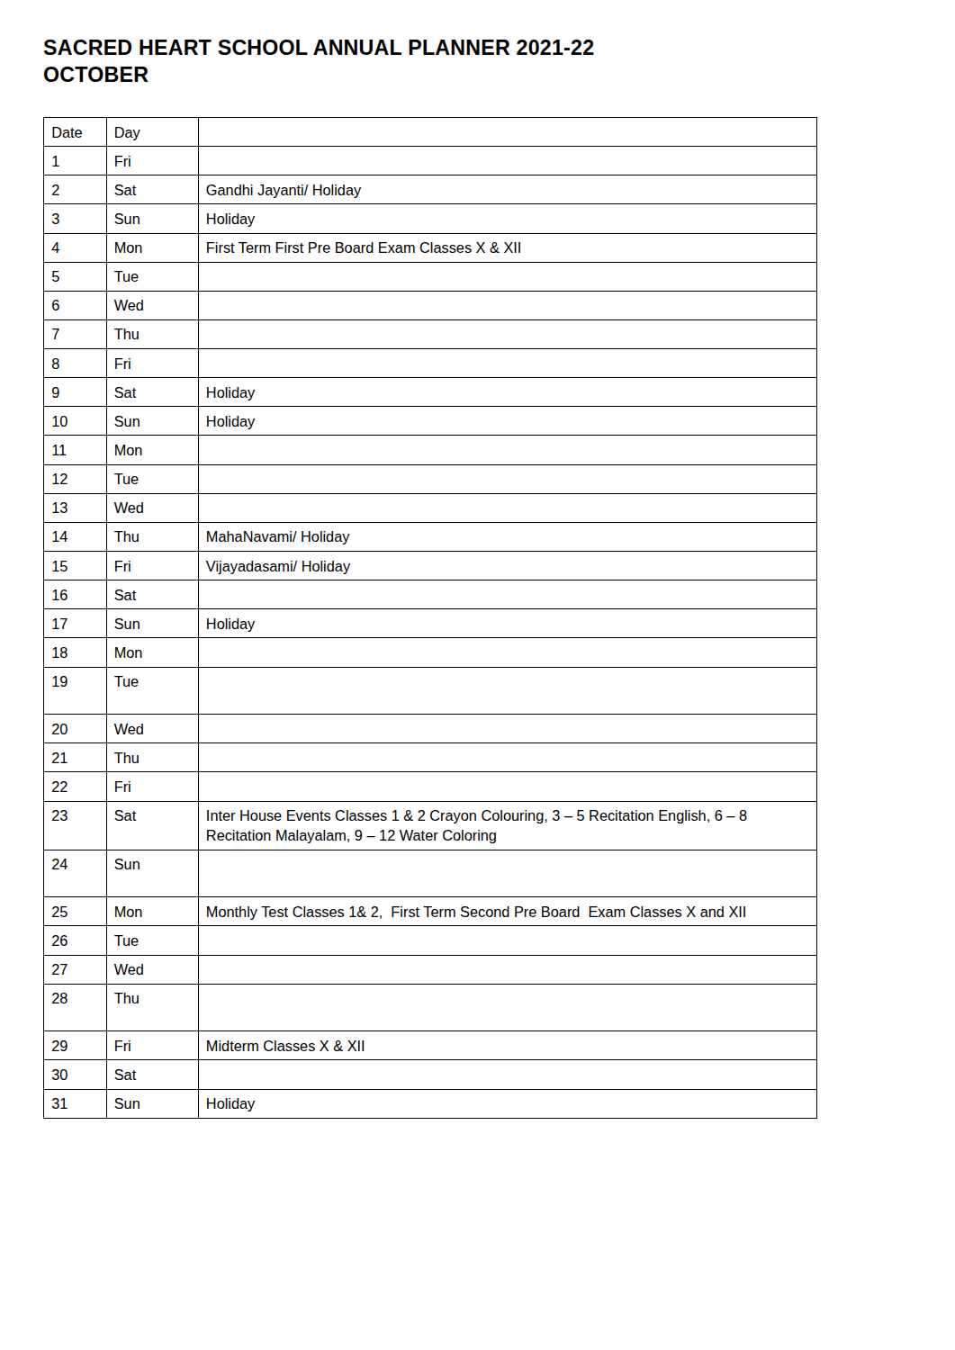SACRED HEART SCHOOL ANNUAL PLANNER 2021-22
OCTOBER
| Date | Day | |
| 1 | Fri | |
| 2 | Sat | Gandhi Jayanti/ Holiday |
| 3 | Sun | Holiday |
| 4 | Mon | First Term First Pre Board Exam Classes X & XII |
| 5 | Tue | |
| 6 | Wed | |
| 7 | Thu | |
| 8 | Fri | |
| 9 | Sat | Holiday |
| 10 | Sun | Holiday |
| 11 | Mon | |
| 12 | Tue | |
| 13 | Wed | |
| 14 | Thu | MahaNavami/ Holiday |
| 15 | Fri | Vijayadasami/ Holiday |
| 16 | Sat | |
| 17 | Sun | Holiday |
| 18 | Mon | |
| 19 | Tue | |
| 20 | Wed | |
| 21 | Thu | |
| 22 | Fri | |
| 23 | Sat | Inter House Events Classes 1 & 2 Crayon Colouring, 3 – 5 Recitation English, 6 – 8 Recitation Malayalam, 9 – 12 Water Coloring |
| 24 | Sun | |
| 25 | Mon | Monthly Test Classes 1& 2, First Term Second Pre Board Exam Classes X and XII |
| 26 | Tue | |
| 27 | Wed | |
| 28 | Thu | |
| 29 | Fri | Midterm Classes X & XII |
| 30 | Sat | |
| 31 | Sun | Holiday |